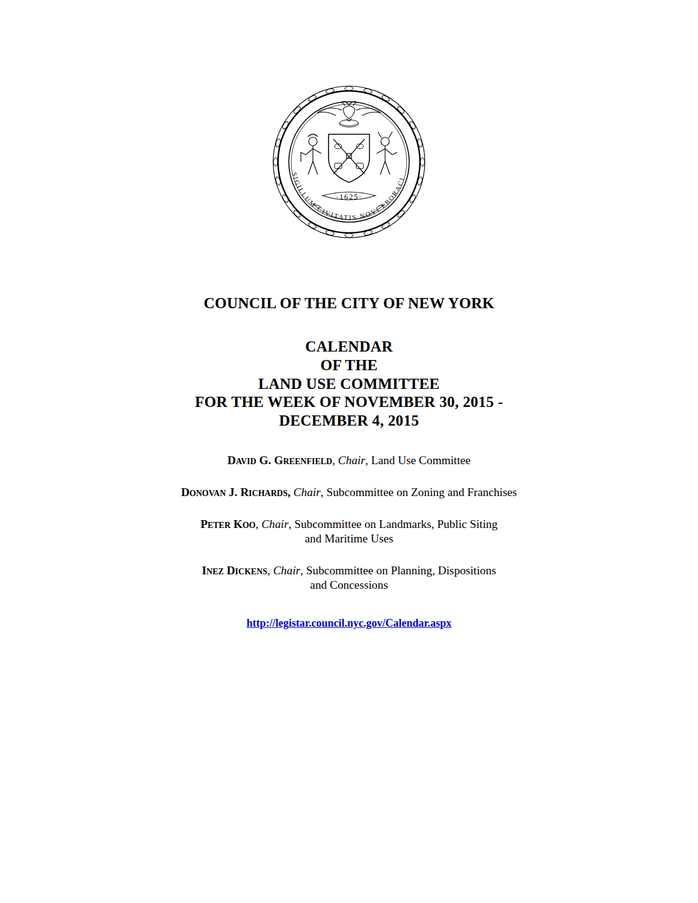Seal of the City of New York, 1625 SIGILLUM CIVITATIS NOVI EBORACI ·1625·
COUNCIL OF THE CITY OF NEW YORK
CALENDAR
OF THE
LAND USE COMMITTEE
FOR THE WEEK OF NOVEMBER 30, 2015 - DECEMBER 4, 2015
David G. Greenfield, Chair, Land Use Committee
Donovan J. Richards, Chair, Subcommittee on Zoning and Franchises
Peter Koo, Chair, Subcommittee on Landmarks, Public Siting
and Maritime Uses
Inez Dickens, Chair, Subcommittee on Planning, Dispositions
and Concessions
http://legistar.council.nyc.gov/Calendar.aspx